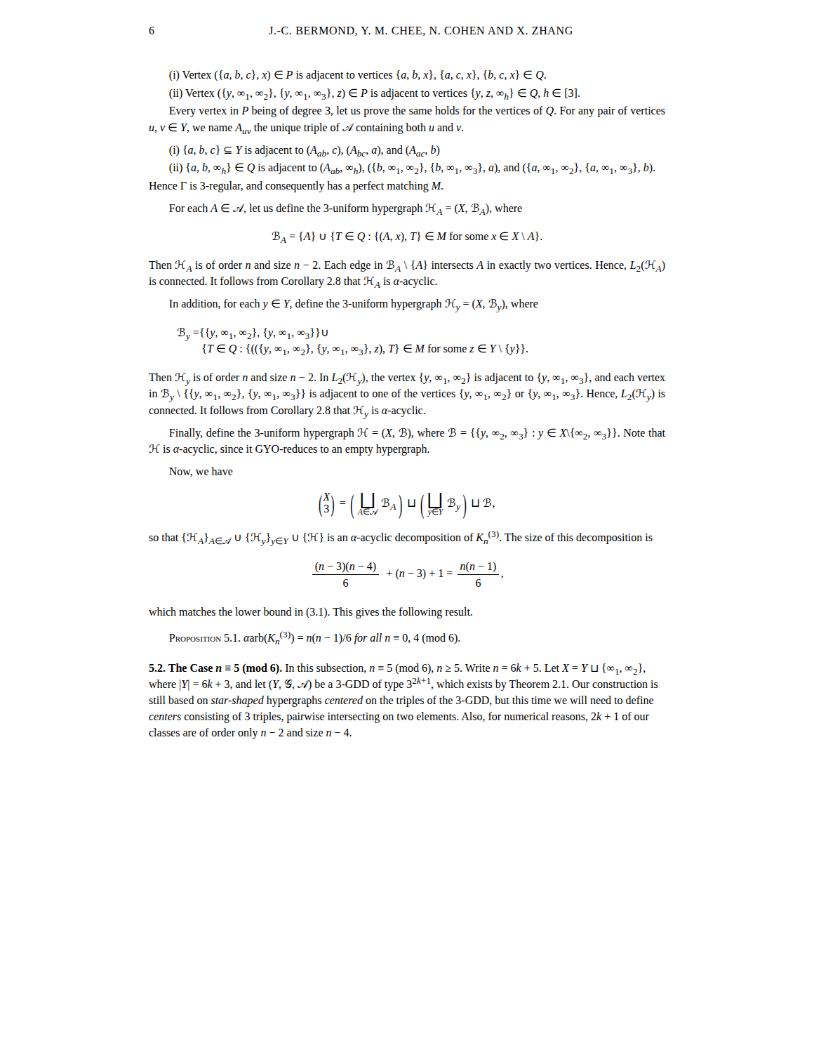6 J.-C. BERMOND, Y. M. CHEE, N. COHEN AND X. ZHANG
(i) Vertex ({a, b, c}, x) ∈ P is adjacent to vertices {a, b, x}, {a, c, x}, {b, c, x} ∈ Q.
(ii) Vertex ({y, ∞1, ∞2}, {y, ∞1, ∞3}, z) ∈ P is adjacent to vertices {y, z, ∞h} ∈ Q, h ∈ [3].
Every vertex in P being of degree 3, let us prove the same holds for the vertices of Q. For any pair of vertices u, v ∈ Y, we name Auv the unique triple of 𝒜 containing both u and v.
(i) {a, b, c} ⊆ Y is adjacent to (Aab, c), (Abc, a), and (Aac, b)
(ii) {a, b, ∞h} ∈ Q is adjacent to (Aab, ∞h), ({b, ∞1, ∞2}, {b, ∞1, ∞3}, a), and ({a, ∞1, ∞2}, {a, ∞1, ∞3}, b).
Hence Γ is 3-regular, and consequently has a perfect matching M.
For each A ∈ 𝒜, let us define the 3-uniform hypergraph ℋA = (X, ℬA), where
ℬA = {A} ∪ {T ∈ Q : {(A, x), T} ∈ M for some x ∈ X \ A}.
Then ℋA is of order n and size n − 2. Each edge in ℬA \ {A} intersects A in exactly two vertices. Hence, L2(ℋA) is connected. It follows from Corollary 2.8 that ℋA is α-acyclic.
In addition, for each y ∈ Y, define the 3-uniform hypergraph ℋy = (X, ℬy), where
ℬy ={{y, ∞1, ∞2}, {y, ∞1, ∞3}}∪ {T ∈ Q : {(({y, ∞1, ∞2}, {y, ∞1, ∞3}, z), T} ∈ M for some z ∈ Y \ {y}}.
Then ℋy is of order n and size n − 2. In L2(ℋy), the vertex {y, ∞1, ∞2} is adjacent to {y, ∞1, ∞3}, and each vertex in ℬy \ {{y, ∞1, ∞2}, {y, ∞1, ∞3}} is adjacent to one of the vertices {y, ∞1, ∞2} or {y, ∞1, ∞3}. Hence, L2(ℋy) is connected. It follows from Corollary 2.8 that ℋy is α-acyclic.
Finally, define the 3-uniform hypergraph ℋ = (X, ℬ), where ℬ = {{y, ∞2, ∞3} : y ∈ X\{∞2, ∞3}}. Note that ℋ is α-acyclic, since it GYO-reduces to an empty hypergraph.
Now, we have
X
3 = ⨆A∈𝒜 ℬA ⊔ ⨆y∈Y ℬy ⊔ ℬ,
so that {ℋA}A∈𝒜 ∪ {ℋy}y∈Y ∪ {ℋ} is an α-acyclic decomposition of Kn(3). The size of this decomposition is
(n − 3)(n − 4) 6 + (n − 3) + 1 = n(n − 1) 6,
which matches the lower bound in (3.1). This gives the following result.
Proposition 5.1. αarb(Kn(3)) = n(n − 1)/6 for all n ≡ 0, 4 (mod 6).
5.2. The Case n ≡ 5 (mod 6).
In this subsection, n ≡ 5 (mod 6), n ≥ 5. Write n = 6k + 5. Let X = Y ⊔ {∞1, ∞2}, where |Y| = 6k + 3, and let (Y, 𝒢, 𝒜) be a 3-GDD of type 32k+1, which exists by Theorem 2.1. Our construction is still based on star-shaped hypergraphs centered on the triples of the 3-GDD, but this time we will need to define centers consisting of 3 triples, pairwise intersecting on two elements. Also, for numerical reasons, 2k + 1 of our classes are of order only n − 2 and size n − 4.